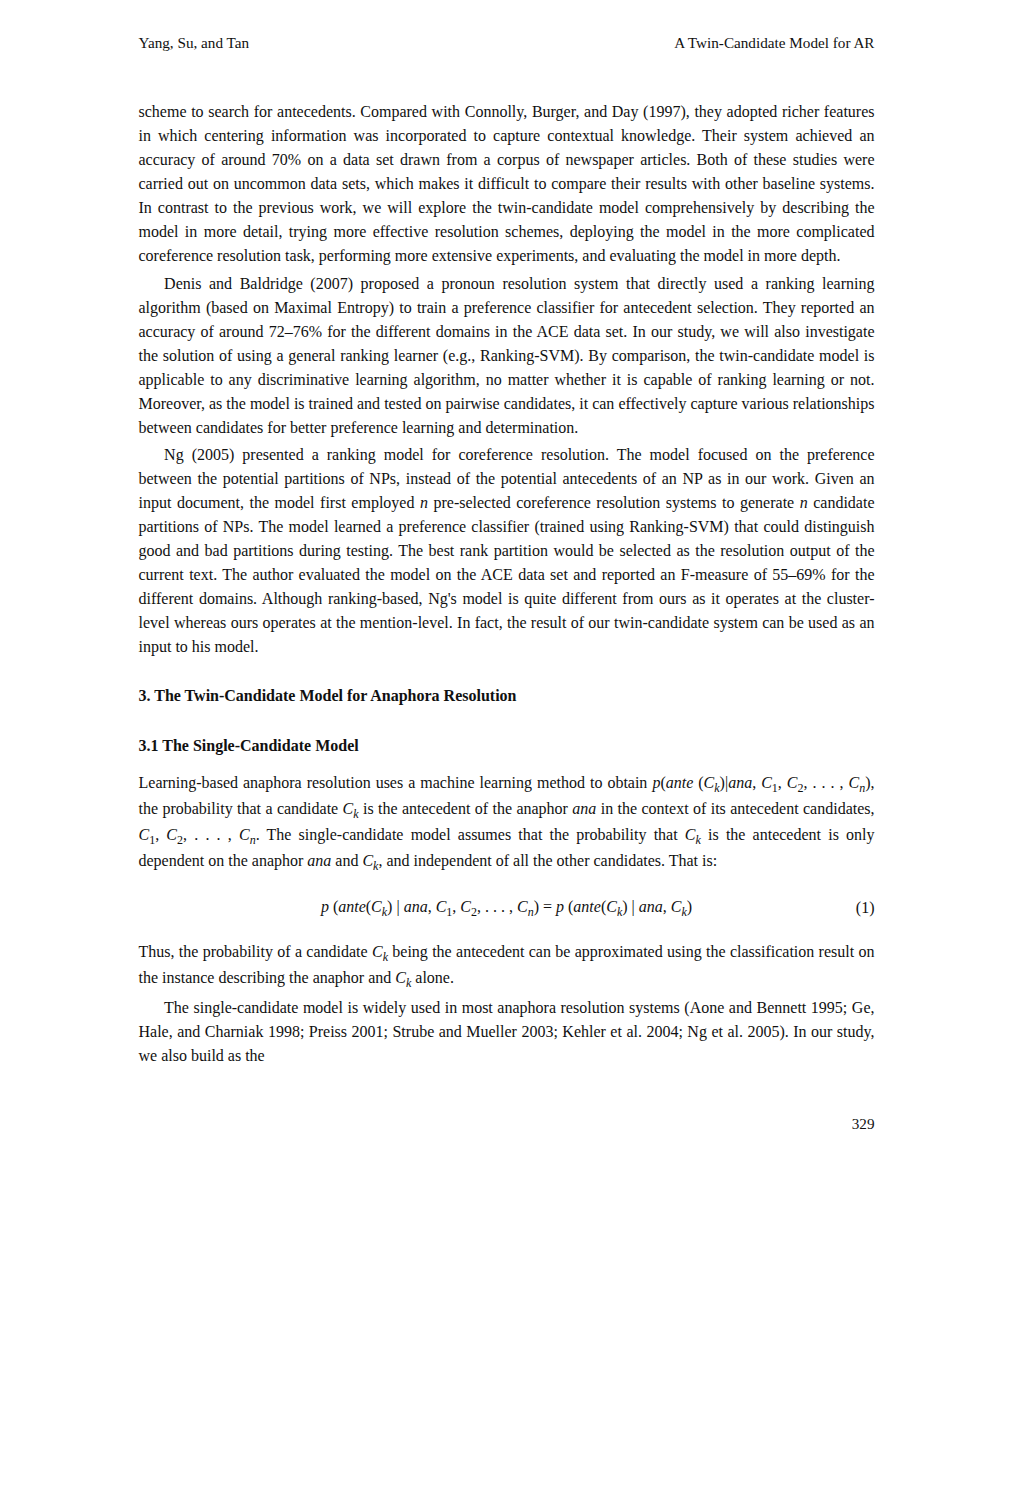Yang, Su, and Tan A Twin-Candidate Model for AR
scheme to search for antecedents. Compared with Connolly, Burger, and Day (1997), they adopted richer features in which centering information was incorporated to capture contextual knowledge. Their system achieved an accuracy of around 70% on a data set drawn from a corpus of newspaper articles. Both of these studies were carried out on uncommon data sets, which makes it difficult to compare their results with other baseline systems. In contrast to the previous work, we will explore the twin-candidate model comprehensively by describing the model in more detail, trying more effective resolution schemes, deploying the model in the more complicated coreference resolution task, performing more extensive experiments, and evaluating the model in more depth.
Denis and Baldridge (2007) proposed a pronoun resolution system that directly used a ranking learning algorithm (based on Maximal Entropy) to train a preference classifier for antecedent selection. They reported an accuracy of around 72–76% for the different domains in the ACE data set. In our study, we will also investigate the solution of using a general ranking learner (e.g., Ranking-SVM). By comparison, the twin-candidate model is applicable to any discriminative learning algorithm, no matter whether it is capable of ranking learning or not. Moreover, as the model is trained and tested on pairwise candidates, it can effectively capture various relationships between candidates for better preference learning and determination.
Ng (2005) presented a ranking model for coreference resolution. The model focused on the preference between the potential partitions of NPs, instead of the potential antecedents of an NP as in our work. Given an input document, the model first employed n pre-selected coreference resolution systems to generate n candidate partitions of NPs. The model learned a preference classifier (trained using Ranking-SVM) that could distinguish good and bad partitions during testing. The best rank partition would be selected as the resolution output of the current text. The author evaluated the model on the ACE data set and reported an F-measure of 55–69% for the different domains. Although ranking-based, Ng's model is quite different from ours as it operates at the cluster-level whereas ours operates at the mention-level. In fact, the result of our twin-candidate system can be used as an input to his model.
3. The Twin-Candidate Model for Anaphora Resolution
3.1 The Single-Candidate Model
Learning-based anaphora resolution uses a machine learning method to obtain p(ante (Ck)|ana, C1, C2, . . . , Cn), the probability that a candidate Ck is the antecedent of the anaphor ana in the context of its antecedent candidates, C1, C2, . . . , Cn. The single-candidate model assumes that the probability that Ck is the antecedent is only dependent on the anaphor ana and Ck, and independent of all the other candidates. That is:
p (ante(Ck) | ana, C1, C2, . . . , Cn) = p (ante(Ck) | ana, Ck) (1)
Thus, the probability of a candidate Ck being the antecedent can be approximated using the classification result on the instance describing the anaphor and Ck alone.
The single-candidate model is widely used in most anaphora resolution systems (Aone and Bennett 1995; Ge, Hale, and Charniak 1998; Preiss 2001; Strube and Mueller 2003; Kehler et al. 2004; Ng et al. 2005). In our study, we also build as the
329